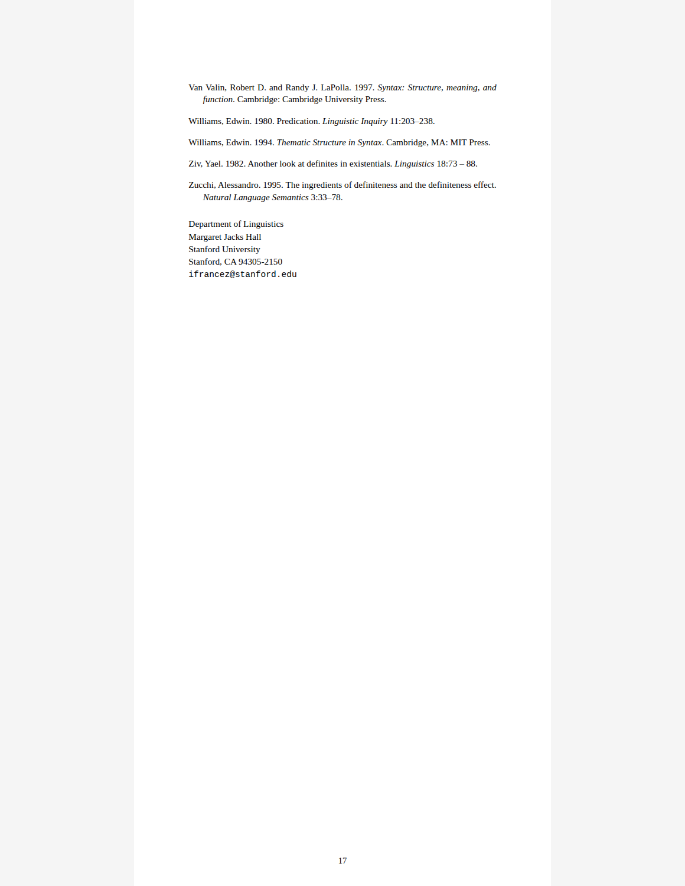Van Valin, Robert D. and Randy J. LaPolla. 1997. Syntax: Structure, meaning, and function. Cambridge: Cambridge University Press.
Williams, Edwin. 1980. Predication. Linguistic Inquiry 11:203–238.
Williams, Edwin. 1994. Thematic Structure in Syntax. Cambridge, MA: MIT Press.
Ziv, Yael. 1982. Another look at definites in existentials. Linguistics 18:73 – 88.
Zucchi, Alessandro. 1995. The ingredients of definiteness and the definiteness effect. Natural Language Semantics 3:33–78.
Department of Linguistics
Margaret Jacks Hall
Stanford University
Stanford, CA 94305-2150
ifrancez@stanford.edu
17